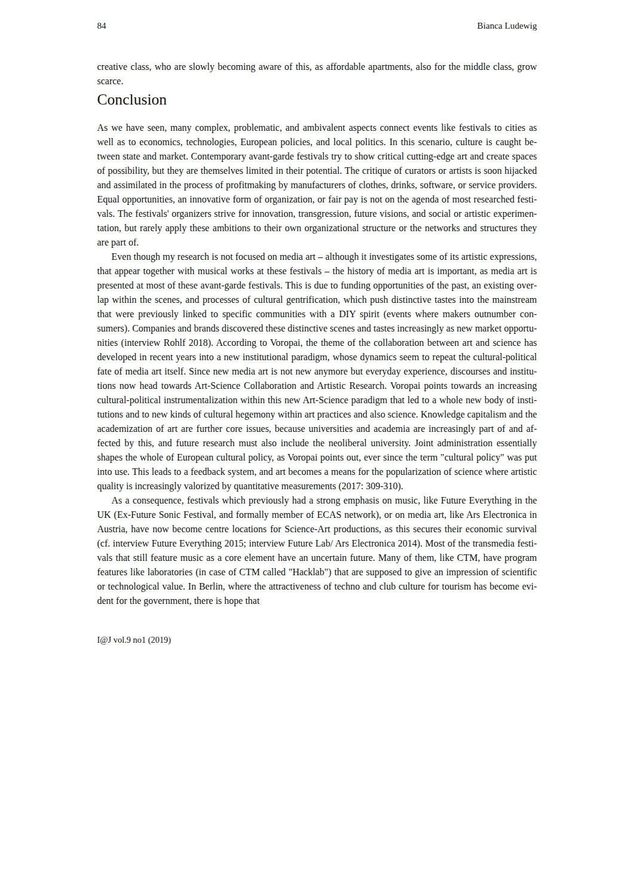84 Bianca Ludewig
creative class, who are slowly becoming aware of this, as affordable apartments, also for the middle class, grow scarce.
Conclusion
As we have seen, many complex, problematic, and ambivalent aspects connect events like festivals to cities as well as to economics, technologies, European policies, and local politics. In this scenario, culture is caught between state and market. Contemporary avant-garde festivals try to show critical cutting-edge art and create spaces of possibility, but they are themselves limited in their potential. The critique of curators or artists is soon hijacked and assimilated in the process of profitmaking by manufacturers of clothes, drinks, software, or service providers. Equal opportunities, an innovative form of organization, or fair pay is not on the agenda of most researched festivals. The festivals' organizers strive for innovation, transgression, future visions, and social or artistic experimentation, but rarely apply these ambitions to their own organizational structure or the networks and structures they are part of.
Even though my research is not focused on media art – although it investigates some of its artistic expressions, that appear together with musical works at these festivals – the history of media art is important, as media art is presented at most of these avant-garde festivals. This is due to funding opportunities of the past, an existing overlap within the scenes, and processes of cultural gentrification, which push distinctive tastes into the mainstream that were previously linked to specific communities with a DIY spirit (events where makers outnumber consumers). Companies and brands discovered these distinctive scenes and tastes increasingly as new market opportunities (interview Rohlf 2018). According to Voropai, the theme of the collaboration between art and science has developed in recent years into a new institutional paradigm, whose dynamics seem to repeat the cultural-political fate of media art itself. Since new media art is not new anymore but everyday experience, discourses and institutions now head towards Art-Science Collaboration and Artistic Research. Voropai points towards an increasing cultural-political instrumentalization within this new Art-Science paradigm that led to a whole new body of institutions and to new kinds of cultural hegemony within art practices and also science. Knowledge capitalism and the academization of art are further core issues, because universities and academia are increasingly part of and affected by this, and future research must also include the neoliberal university. Joint administration essentially shapes the whole of European cultural policy, as Voropai points out, ever since the term "cultural policy" was put into use. This leads to a feedback system, and art becomes a means for the popularization of science where artistic quality is increasingly valorized by quantitative measurements (2017: 309-310).
As a consequence, festivals which previously had a strong emphasis on music, like Future Everything in the UK (Ex-Future Sonic Festival, and formally member of ECAS network), or on media art, like Ars Electronica in Austria, have now become centre locations for Science-Art productions, as this secures their economic survival (cf. interview Future Everything 2015; interview Future Lab/ Ars Electronica 2014). Most of the transmedia festivals that still feature music as a core element have an uncertain future. Many of them, like CTM, have program features like laboratories (in case of CTM called "Hacklab") that are supposed to give an impression of scientific or technological value. In Berlin, where the attractiveness of techno and club culture for tourism has become evident for the government, there is hope that
I@J vol.9 no1 (2019)